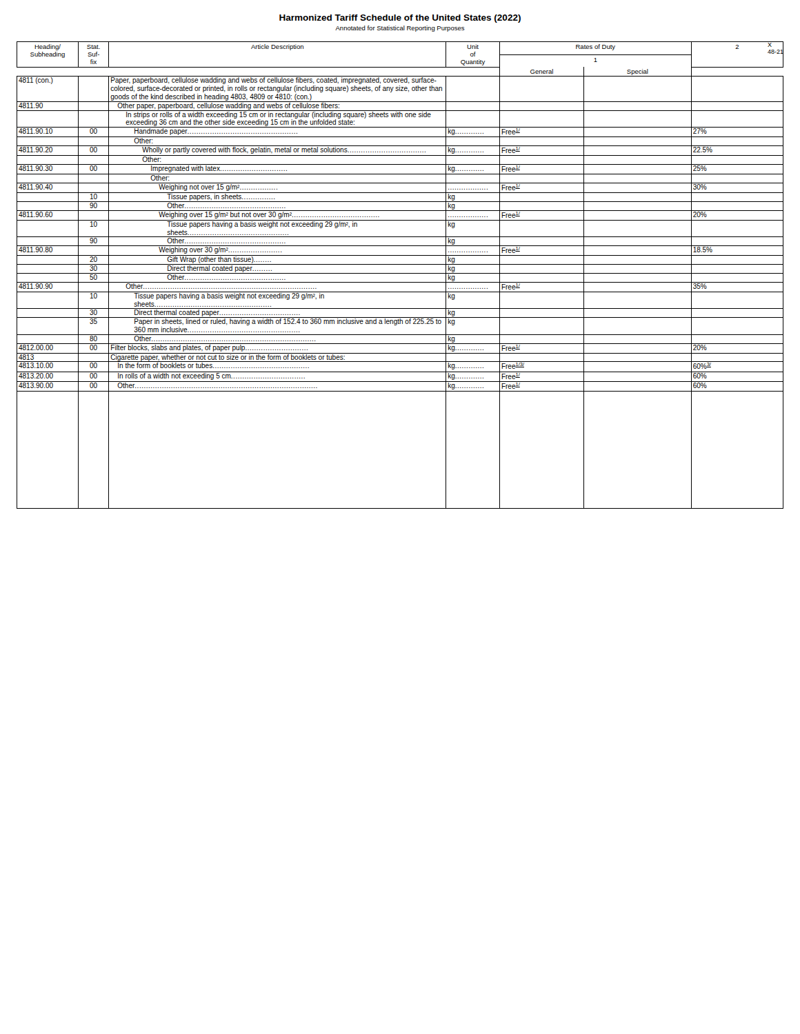X
48-21
Harmonized Tariff Schedule of the United States (2022)
Annotated for Statistical Reporting Purposes
| Heading/ Subheading | Stat. Suf- fix | Article Description | Unit of Quantity | Rates of Duty | 2 |
| --- | --- | --- | --- | --- | --- |
| 1 |
| | | | | General | Special | |
| 4811 (con.) | | Paper, paperboard, cellulose wadding and webs of cellulose fibers, coated, impregnated, covered, surface-colored, surface-decorated or printed, in rolls or rectangular (including square) sheets, of any size, other than goods of the kind described in heading 4803, 4809 or 4810: (con.) | | | | |
| 4811.90 | | Other paper, paperboard, cellulose wadding and webs of cellulose fibers: | | | | |
| | | In strips or rolls of a width exceeding 15 cm or in rectangular (including square) sheets with one side exceeding 36 cm and the other side exceeding 15 cm in the unfolded state: | | | | |
| 4811.90.10 | 00 | Handmade paper ................................................. | kg ............. | Free 1/ | | 27% |
| | | Other: | | | | |
| 4811.90.20 | 00 | Wholly or partly covered with flock, gelatin, metal or metal solutions ................................... | kg ............. | Free 1/ | | 22.5% |
| | | Other: | | | | |
| 4811.90.30 | 00 | Impregnated with latex .............................. | kg ............. | Free 1/ | | 25% |
| | | Other: | | | | |
| 4811.90.40 | | Weighing not over 15 g/m² ................. | .................. | Free 1/ | | 30% |
| | 10 | Tissue papers, in sheets ............... | kg | | | |
| | 90 | Other ............................................. | kg | | | |
| 4811.90.60 | | Weighing over 15 g/m² but not over 30 g/m² ....................................... | .................. | Free 1/ | | 20% |
| | 10 | Tissue papers having a basis weight not exceeding 29 g/m², in sheets ............................................. | kg | | | |
| | 90 | Other ............................................. | kg | | | |
| 4811.90.80 | | Weighing over 30 g/m² ........................ | .................. | Free 1/ | | 18.5% |
| | 20 | Gift Wrap (other than tissue) ........ | kg | | | |
| | 30 | Direct thermal coated paper ......... | kg | | | |
| | 50 | Other ............................................. | kg | | | |
| 4811.90.90 | | Other ............................................................................. | .................. | Free 1/ | | 35% |
| | 10 | Tissue papers having a basis weight not exceeding 29 g/m², in sheets .................................................... | kg | | | |
| | 30 | Direct thermal coated paper .................................... | kg | | | |
| | 35 | Paper in sheets, lined or ruled, having a width of 152.4 to 360 mm inclusive and a length of 225.25 to 360 mm inclusive .................................................. | kg | | | |
| | 80 | Other ......................................................................... | kg | | | |
| 4812.00.00 | 00 | Filter blocks, slabs and plates, of paper pulp ............................ | kg ............. | Free 1/ | | 20% |
| 4813 | | Cigarette paper, whether or not cut to size or in the form of booklets or tubes: | | | | |
| 4813.10.00 | 00 | In the form of booklets or tubes ........................................... | kg ............. | Free 1/3/ | | 60% 3/ |
| 4813.20.00 | 00 | In rolls of a width not exceeding 5 cm ................................. | kg ............. | Free 1/ | | 60% |
| 4813.90.00 | 00 | Other ................................................................................. | kg ............. | Free 1/ | | 60% |